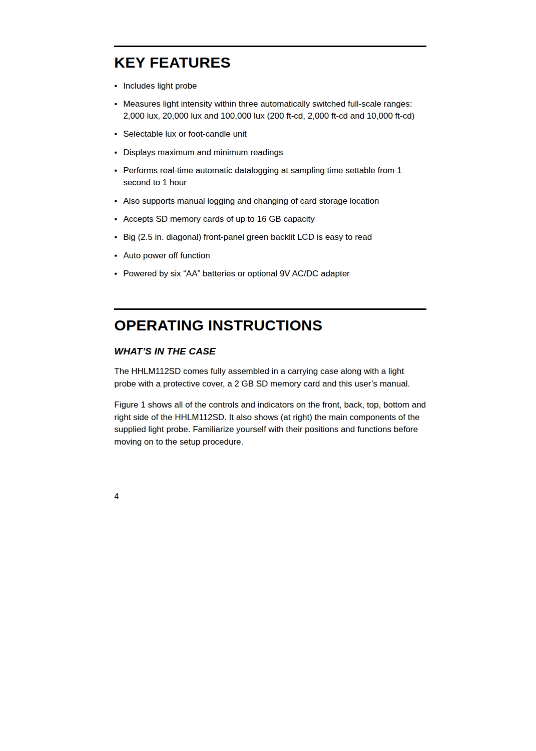KEY FEATURES
Includes light probe
Measures light intensity within three automatically switched full-scale ranges: 2,000 lux, 20,000 lux and 100,000 lux (200 ft-cd, 2,000 ft-cd and 10,000 ft-cd)
Selectable lux or foot-candle unit
Displays maximum and minimum readings
Performs real-time automatic datalogging at sampling time settable from 1 second to 1 hour
Also supports manual logging and changing of card storage location
Accepts SD memory cards of up to 16 GB capacity
Big (2.5 in. diagonal) front-panel green backlit LCD is easy to read
Auto power off function
Powered by six “AA” batteries or optional 9V AC/DC adapter
OPERATING INSTRUCTIONS
WHAT’S IN THE CASE
The HHLM112SD comes fully assembled in a carrying case along with a light probe with a protective cover, a 2 GB SD memory card and this user’s manual.
Figure 1 shows all of the controls and indicators on the front, back, top, bottom and right side of the HHLM112SD. It also shows (at right) the main components of the supplied light probe. Familiarize yourself with their positions and functions before moving on to the setup procedure.
4